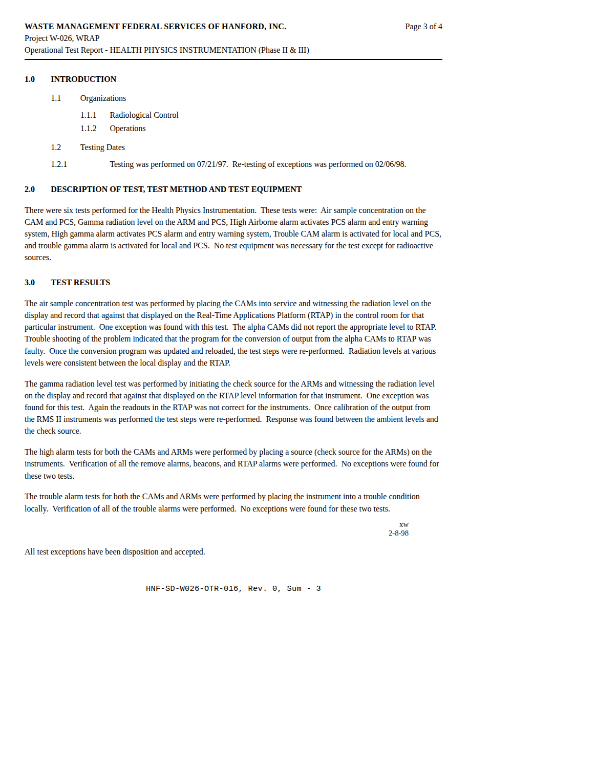Page 3 of 4
Waste Management Federal Services of Hanford, Inc.
Project W-026, WRAP
Operational Test Report - HEALTH PHYSICS INSTRUMENTATION (Phase II & III)
1.0 Introduction
1.1 Organizations
1.1.1 Radiological Control
1.1.2 Operations
1.2 Testing Dates
1.2.1 Testing was performed on 07/21/97. Re-testing of exceptions was performed on 02/06/98.
2.0 Description of Test, Test Method and Test Equipment
There were six tests performed for the Health Physics Instrumentation. These tests were: Air sample concentration on the CAM and PCS, Gamma radiation level on the ARM and PCS, High Airborne alarm activates PCS alarm and entry warning system, High gamma alarm activates PCS alarm and entry warning system, Trouble CAM alarm is activated for local and PCS, and trouble gamma alarm is activated for local and PCS. No test equipment was necessary for the test except for radioactive sources.
3.0 Test Results
The air sample concentration test was performed by placing the CAMs into service and witnessing the radiation level on the display and record that against that displayed on the Real-Time Applications Platform (RTAP) in the control room for that particular instrument. One exception was found with this test. The alpha CAMs did not report the appropriate level to RTAP. Trouble shooting of the problem indicated that the program for the conversion of output from the alpha CAMs to RTAP was faulty. Once the conversion program was updated and reloaded, the test steps were re-performed. Radiation levels at various levels were consistent between the local display and the RTAP.
The gamma radiation level test was performed by initiating the check source for the ARMs and witnessing the radiation level on the display and record that against that displayed on the RTAP level information for that instrument. One exception was found for this test. Again the readouts in the RTAP was not correct for the instruments. Once calibration of the output from the RMS II instruments was performed the test steps were re-performed. Response was found between the ambient levels and the check source.
The high alarm tests for both the CAMs and ARMs were performed by placing a source (check source for the ARMs) on the instruments. Verification of all the remove alarms, beacons, and RTAP alarms were performed. No exceptions were found for these two tests.
The trouble alarm tests for both the CAMs and ARMs were performed by placing the instrument into a trouble condition locally. Verification of all of the trouble alarms were performed. No exceptions were found for these two tests.
xw
2-8-98
All test exceptions have been disposition and accepted.
HNF-SD-W026-OTR-016, Rev. 0, Sum - 3